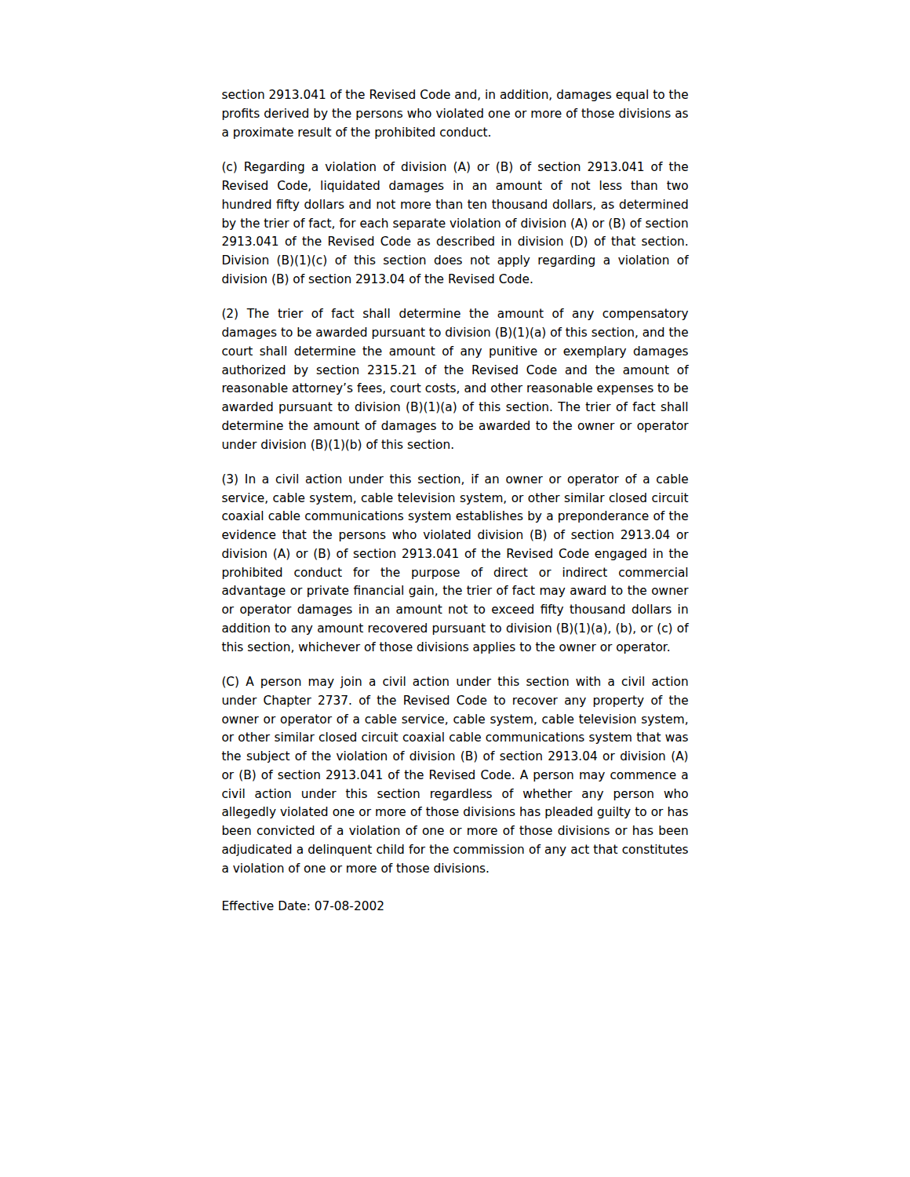section 2913.041 of the Revised Code and, in addition, damages equal to the profits derived by the persons who violated one or more of those divisions as a proximate result of the prohibited conduct.
(c) Regarding a violation of division (A) or (B) of section 2913.041 of the Revised Code, liquidated damages in an amount of not less than two hundred fifty dollars and not more than ten thousand dollars, as determined by the trier of fact, for each separate violation of division (A) or (B) of section 2913.041 of the Revised Code as described in division (D) of that section. Division (B)(1)(c) of this section does not apply regarding a violation of division (B) of section 2913.04 of the Revised Code.
(2) The trier of fact shall determine the amount of any compensatory damages to be awarded pursuant to division (B)(1)(a) of this section, and the court shall determine the amount of any punitive or exemplary damages authorized by section 2315.21 of the Revised Code and the amount of reasonable attorney’s fees, court costs, and other reasonable expenses to be awarded pursuant to division (B)(1)(a) of this section. The trier of fact shall determine the amount of damages to be awarded to the owner or operator under division (B)(1)(b) of this section.
(3) In a civil action under this section, if an owner or operator of a cable service, cable system, cable television system, or other similar closed circuit coaxial cable communications system establishes by a preponderance of the evidence that the persons who violated division (B) of section 2913.04 or division (A) or (B) of section 2913.041 of the Revised Code engaged in the prohibited conduct for the purpose of direct or indirect commercial advantage or private financial gain, the trier of fact may award to the owner or operator damages in an amount not to exceed fifty thousand dollars in addition to any amount recovered pursuant to division (B)(1)(a), (b), or (c) of this section, whichever of those divisions applies to the owner or operator.
(C) A person may join a civil action under this section with a civil action under Chapter 2737. of the Revised Code to recover any property of the owner or operator of a cable service, cable system, cable television system, or other similar closed circuit coaxial cable communications system that was the subject of the violation of division (B) of section 2913.04 or division (A) or (B) of section 2913.041 of the Revised Code. A person may commence a civil action under this section regardless of whether any person who allegedly violated one or more of those divisions has pleaded guilty to or has been convicted of a violation of one or more of those divisions or has been adjudicated a delinquent child for the commission of any act that constitutes a violation of one or more of those divisions.
Effective Date: 07-08-2002